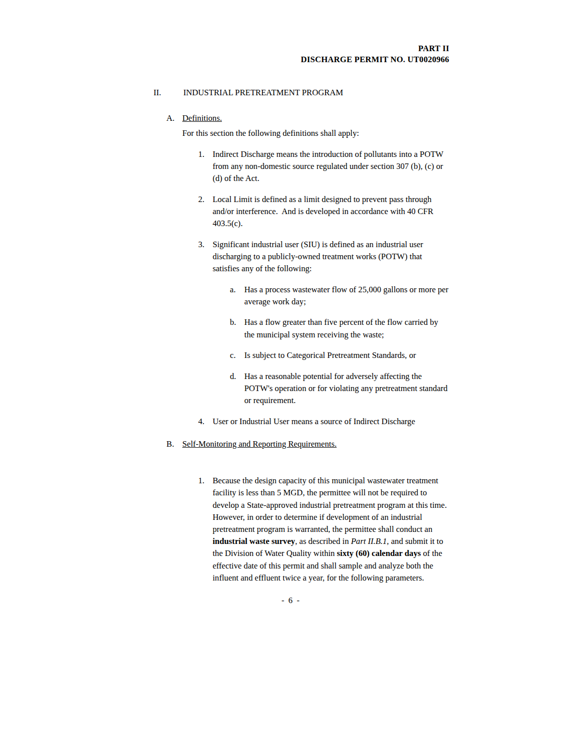PART II
DISCHARGE PERMIT NO. UT0020966
II.
Industrial Pretreatment Program
A.
Definitions.
For this section the following definitions shall apply:
1.
Indirect Discharge means the introduction of pollutants into a POTW from any non-domestic source regulated under section 307 (b), (c) or (d) of the Act.
2.
Local Limit is defined as a limit designed to prevent pass through and/or interference. And is developed in accordance with 40 CFR 403.5(c).
3.
Significant industrial user (SIU) is defined as an industrial user discharging to a publicly-owned treatment works (POTW) that satisfies any of the following:
a.
Has a process wastewater flow of 25,000 gallons or more per average work day;
b.
Has a flow greater than five percent of the flow carried by the municipal system receiving the waste;
c.
Is subject to Categorical Pretreatment Standards, or
d.
Has a reasonable potential for adversely affecting the POTW's operation or for violating any pretreatment standard or requirement.
4.
User or Industrial User means a source of Indirect Discharge
B.
Self-Monitoring and Reporting Requirements.
1.
Because the design capacity of this municipal wastewater treatment facility is less than 5 MGD, the permittee will not be required to develop a State-approved industrial pretreatment program at this time. However, in order to determine if development of an industrial pretreatment program is warranted, the permittee shall conduct an industrial waste survey, as described in Part II.B.1, and submit it to the Division of Water Quality within sixty (60) calendar days of the effective date of this permit and shall sample and analyze both the influent and effluent twice a year, for the following parameters.
- 6 -